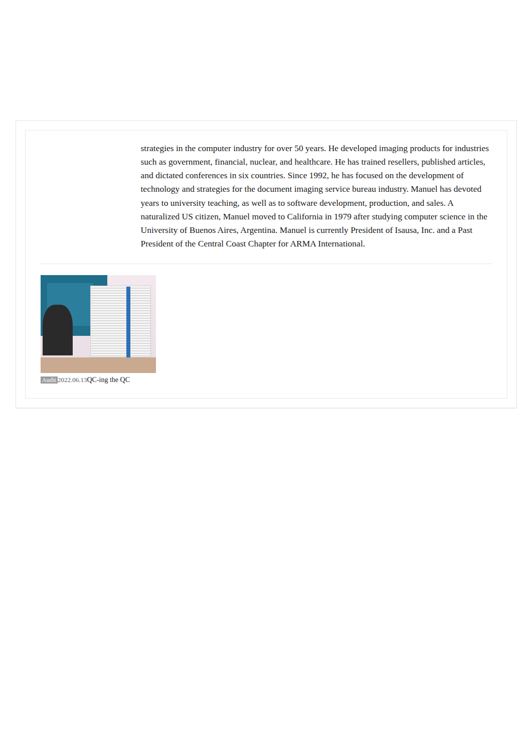strategies in the computer industry for over 50 years. He developed imaging products for industries such as government, financial, nuclear, and healthcare. He has trained resellers, published articles, and dictated conferences in six countries. Since 1992, he has focused on the development of technology and strategies for the document imaging service bureau industry. Manuel has devoted years to university teaching, as well as to software development, production, and sales. A naturalized US citizen, Manuel moved to California in 1979 after studying computer science in the University of Buenos Aires, Argentina. Manuel is currently President of Isausa, Inc. and a Past President of the Central Coast Chapter for ARMA International.
Audit 2022.06.13 QC-ing the QC